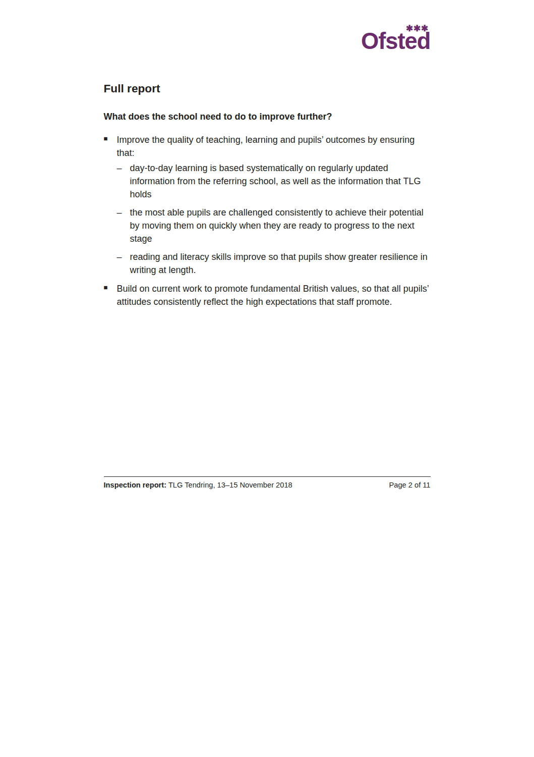✱✱✱ Ofsted
Full report
What does the school need to do to improve further?
Improve the quality of teaching, learning and pupils’ outcomes by ensuring that:
day-to-day learning is based systematically on regularly updated information from the referring school, as well as the information that TLG holds
the most able pupils are challenged consistently to achieve their potential by moving them on quickly when they are ready to progress to the next stage
reading and literacy skills improve so that pupils show greater resilience in writing at length.
Build on current work to promote fundamental British values, so that all pupils’ attitudes consistently reflect the high expectations that staff promote.
Inspection report: TLG Tendring, 13–15 November 2018
Page 2 of 11